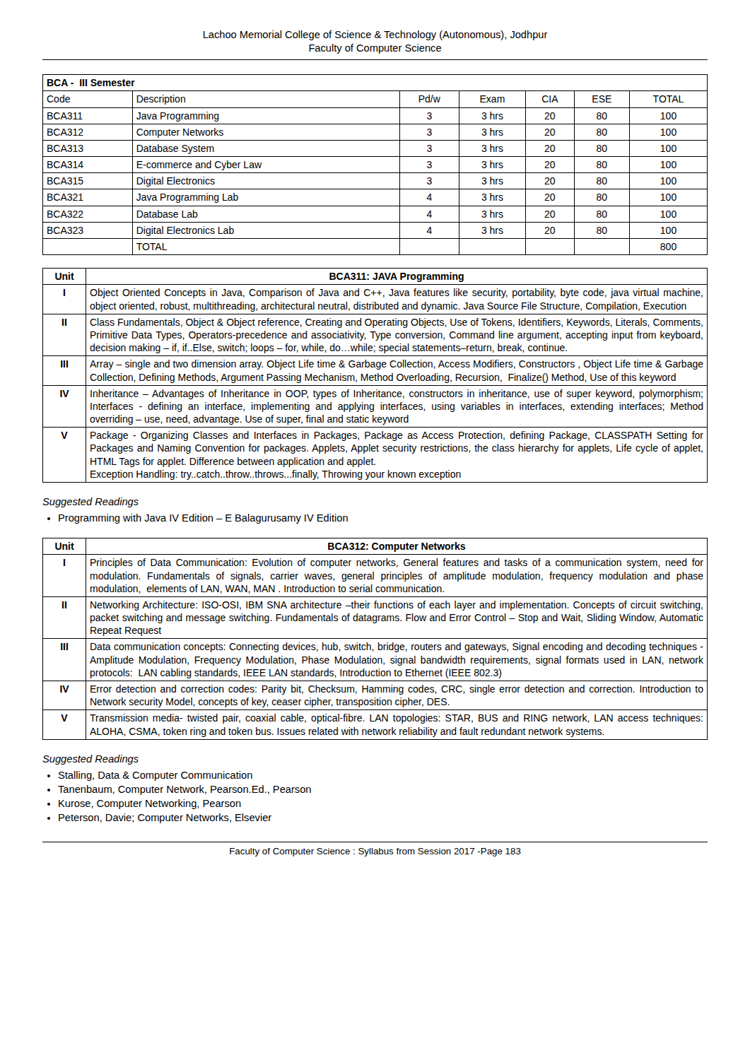Lachoo Memorial College of Science & Technology (Autonomous), Jodhpur
Faculty of Computer Science
| BCA - III Semester |
| Code | Description | Pd/w | Exam | CIA | ESE | TOTAL |
| BCA311 | Java Programming | 3 | 3 hrs | 20 | 80 | 100 |
| BCA312 | Computer Networks | 3 | 3 hrs | 20 | 80 | 100 |
| BCA313 | Database System | 3 | 3 hrs | 20 | 80 | 100 |
| BCA314 | E-commerce and Cyber Law | 3 | 3 hrs | 20 | 80 | 100 |
| BCA315 | Digital Electronics | 3 | 3 hrs | 20 | 80 | 100 |
| BCA321 | Java Programming Lab | 4 | 3 hrs | 20 | 80 | 100 |
| BCA322 | Database Lab | 4 | 3 hrs | 20 | 80 | 100 |
| BCA323 | Digital Electronics Lab | 4 | 3 hrs | 20 | 80 | 100 |
| | TOTAL | | | | | 800 |
| Unit | BCA311: JAVA Programming |
| I | Object Oriented Concepts in Java, Comparison of Java and C++, Java features like security, portability, byte code, java virtual machine, object oriented, robust, multithreading, architectural neutral, distributed and dynamic. Java Source File Structure, Compilation, Execution |
| II | Class Fundamentals, Object & Object reference, Creating and Operating Objects, Use of Tokens, Identifiers, Keywords, Literals, Comments, Primitive Data Types, Operators-precedence and associativity, Type conversion, Command line argument, accepting input from keyboard, decision making – if, if..Else, switch; loops – for, while, do…while; special statements–return, break, continue. |
| III | Array – single and two dimension array. Object Life time & Garbage Collection, Access Modifiers, Constructors , Object Life time & Garbage Collection, Defining Methods, Argument Passing Mechanism, Method Overloading, Recursion, Finalize() Method, Use of this keyword |
| IV | Inheritance – Advantages of Inheritance in OOP, types of Inheritance, constructors in inheritance, use of super keyword, polymorphism; Interfaces - defining an interface, implementing and applying interfaces, using variables in interfaces, extending interfaces; Method overriding – use, need, advantage. Use of super, final and static keyword |
| V | Package - Organizing Classes and Interfaces in Packages, Package as Access Protection, defining Package, CLASSPATH Setting for Packages and Naming Convention for packages. Applets, Applet security restrictions, the class hierarchy for applets, Life cycle of applet, HTML Tags for applet. Difference between application and applet. Exception Handling: try..catch..throw..throws...finally, Throwing your known exception |
Suggested Readings
Programming with Java IV Edition – E Balagurusamy IV Edition
| Unit | BCA312: Computer Networks |
| I | Principles of Data Communication: Evolution of computer networks, General features and tasks of a communication system, need for modulation. Fundamentals of signals, carrier waves, general principles of amplitude modulation, frequency modulation and phase modulation, elements of LAN, WAN, MAN . Introduction to serial communication. |
| II | Networking Architecture: ISO-OSI, IBM SNA architecture –their functions of each layer and implementation. Concepts of circuit switching, packet switching and message switching. Fundamentals of datagrams. Flow and Error Control – Stop and Wait, Sliding Window, Automatic Repeat Request |
| III | Data communication concepts: Connecting devices, hub, switch, bridge, routers and gateways, Signal encoding and decoding techniques - Amplitude Modulation, Frequency Modulation, Phase Modulation, signal bandwidth requirements, signal formats used in LAN, network protocols: LAN cabling standards, IEEE LAN standards, Introduction to Ethernet (IEEE 802.3) |
| IV | Error detection and correction codes: Parity bit, Checksum, Hamming codes, CRC, single error detection and correction. Introduction to Network security Model, concepts of key, ceaser cipher, transposition cipher, DES. |
| V | Transmission media- twisted pair, coaxial cable, optical-fibre. LAN topologies: STAR, BUS and RING network, LAN access techniques: ALOHA, CSMA, token ring and token bus. Issues related with network reliability and fault redundant network systems. |
Suggested Readings
Stalling, Data & Computer Communication
Tanenbaum, Computer Network, Pearson.Ed., Pearson
Kurose, Computer Networking, Pearson
Peterson, Davie; Computer Networks, Elsevier
Faculty of Computer Science : Syllabus from Session 2017 -Page 183